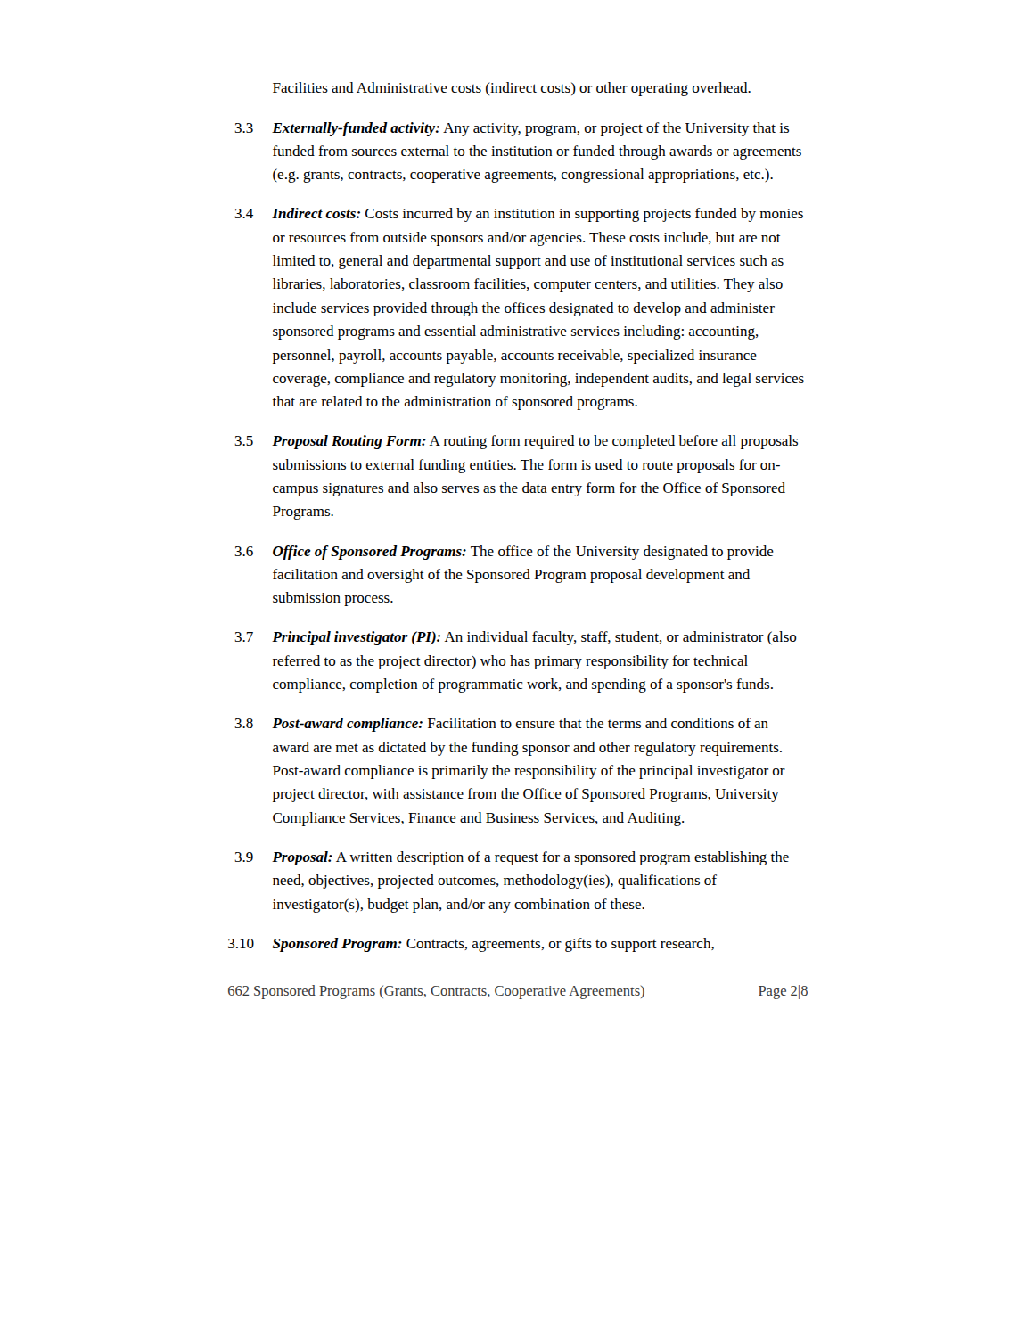Facilities and Administrative costs (indirect costs) or other operating overhead.
3.3 Externally-funded activity: Any activity, program, or project of the University that is funded from sources external to the institution or funded through awards or agreements (e.g. grants, contracts, cooperative agreements, congressional appropriations, etc.).
3.4 Indirect costs: Costs incurred by an institution in supporting projects funded by monies or resources from outside sponsors and/or agencies. These costs include, but are not limited to, general and departmental support and use of institutional services such as libraries, laboratories, classroom facilities, computer centers, and utilities. They also include services provided through the offices designated to develop and administer sponsored programs and essential administrative services including: accounting, personnel, payroll, accounts payable, accounts receivable, specialized insurance coverage, compliance and regulatory monitoring, independent audits, and legal services that are related to the administration of sponsored programs.
3.5 Proposal Routing Form: A routing form required to be completed before all proposals submissions to external funding entities. The form is used to route proposals for on-campus signatures and also serves as the data entry form for the Office of Sponsored Programs.
3.6 Office of Sponsored Programs: The office of the University designated to provide facilitation and oversight of the Sponsored Program proposal development and submission process.
3.7 Principal investigator (PI): An individual faculty, staff, student, or administrator (also referred to as the project director) who has primary responsibility for technical compliance, completion of programmatic work, and spending of a sponsor's funds.
3.8 Post-award compliance: Facilitation to ensure that the terms and conditions of an award are met as dictated by the funding sponsor and other regulatory requirements. Post-award compliance is primarily the responsibility of the principal investigator or project director, with assistance from the Office of Sponsored Programs, University Compliance Services, Finance and Business Services, and Auditing.
3.9 Proposal: A written description of a request for a sponsored program establishing the need, objectives, projected outcomes, methodology(ies), qualifications of investigator(s), budget plan, and/or any combination of these.
3.10 Sponsored Program: Contracts, agreements, or gifts to support research,
662 Sponsored Programs (Grants, Contracts, Cooperative Agreements) Page 2|8